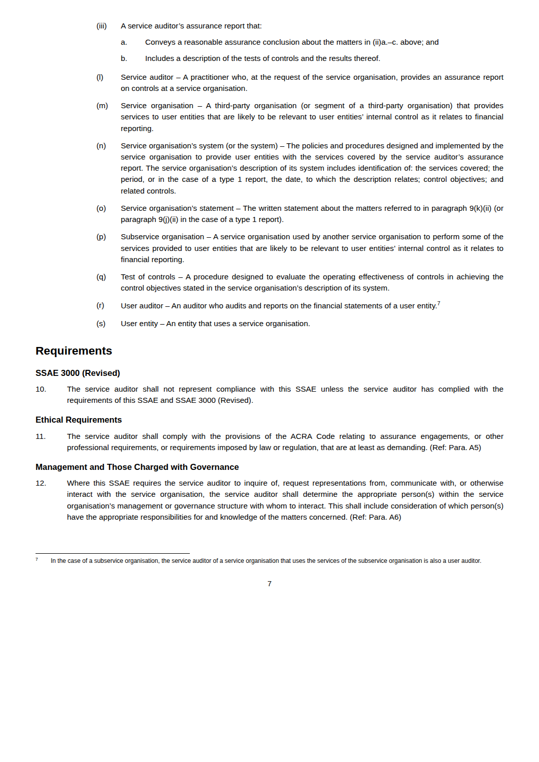(iii)
A service auditor’s assurance report that:
a.
Conveys a reasonable assurance conclusion about the matters in (ii)a.–c. above; and
b.
Includes a description of the tests of controls and the results thereof.
(l) Service auditor – A practitioner who, at the request of the service organisation, provides an assurance report on controls at a service organisation.
(m) Service organisation – A third-party organisation (or segment of a third-party organisation) that provides services to user entities that are likely to be relevant to user entities’ internal control as it relates to financial reporting.
(n) Service organisation’s system (or the system) – The policies and procedures designed and implemented by the service organisation to provide user entities with the services covered by the service auditor’s assurance report. The service organisation’s description of its system includes identification of: the services covered; the period, or in the case of a type 1 report, the date, to which the description relates; control objectives; and related controls.
(o) Service organisation’s statement – The written statement about the matters referred to in paragraph 9(k)(ii) (or paragraph 9(j)(ii) in the case of a type 1 report).
(p) Subservice organisation – A service organisation used by another service organisation to perform some of the services provided to user entities that are likely to be relevant to user entities’ internal control as it relates to financial reporting.
(q) Test of controls – A procedure designed to evaluate the operating effectiveness of controls in achieving the control objectives stated in the service organisation’s description of its system.
(r) User auditor – An auditor who audits and reports on the financial statements of a user entity.7
(s) User entity – An entity that uses a service organisation.
Requirements
SSAE 3000 (Revised)
10.
The service auditor shall not represent compliance with this SSAE unless the service auditor has complied with the requirements of this SSAE and SSAE 3000 (Revised).
Ethical Requirements
11.
The service auditor shall comply with the provisions of the ACRA Code relating to assurance engagements, or other professional requirements, or requirements imposed by law or regulation, that are at least as demanding. (Ref: Para. A5)
Management and Those Charged with Governance
12.
Where this SSAE requires the service auditor to inquire of, request representations from, communicate with, or otherwise interact with the service organisation, the service auditor shall determine the appropriate person(s) within the service organisation’s management or governance structure with whom to interact. This shall include consideration of which person(s) have the appropriate responsibilities for and knowledge of the matters concerned. (Ref: Para. A6)
7
In the case of a subservice organisation, the service auditor of a service organisation that uses the services of the subservice organisation is also a user auditor.
7